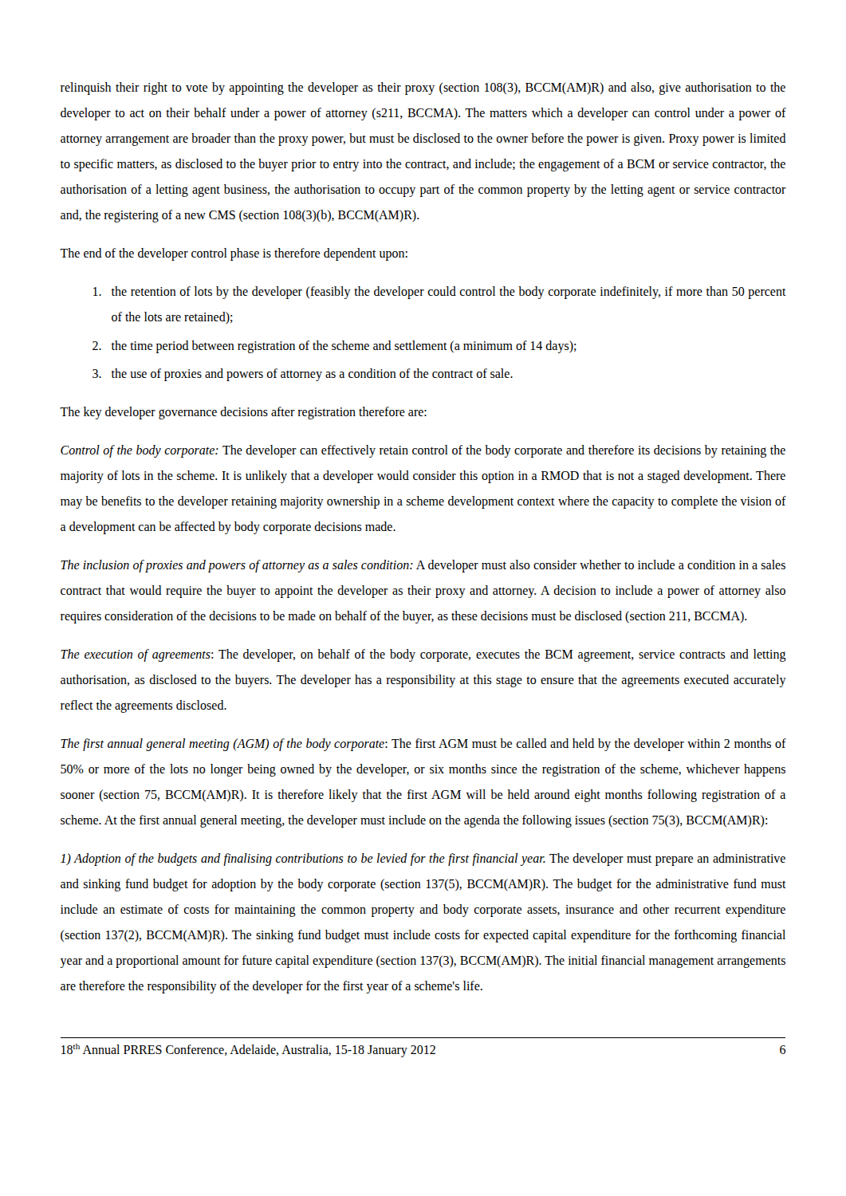relinquish their right to vote by appointing the developer as their proxy (section 108(3), BCCM(AM)R) and also, give authorisation to the developer to act on their behalf under a power of attorney (s211, BCCMA). The matters which a developer can control under a power of attorney arrangement are broader than the proxy power, but must be disclosed to the owner before the power is given. Proxy power is limited to specific matters, as disclosed to the buyer prior to entry into the contract, and include; the engagement of a BCM or service contractor, the authorisation of a letting agent business, the authorisation to occupy part of the common property by the letting agent or service contractor and, the registering of a new CMS (section 108(3)(b), BCCM(AM)R).
The end of the developer control phase is therefore dependent upon:
the retention of lots by the developer (feasibly the developer could control the body corporate indefinitely, if more than 50 percent of the lots are retained);
the time period between registration of the scheme and settlement (a minimum of 14 days);
the use of proxies and powers of attorney as a condition of the contract of sale.
The key developer governance decisions after registration therefore are:
Control of the body corporate: The developer can effectively retain control of the body corporate and therefore its decisions by retaining the majority of lots in the scheme. It is unlikely that a developer would consider this option in a RMOD that is not a staged development. There may be benefits to the developer retaining majority ownership in a scheme development context where the capacity to complete the vision of a development can be affected by body corporate decisions made.
The inclusion of proxies and powers of attorney as a sales condition: A developer must also consider whether to include a condition in a sales contract that would require the buyer to appoint the developer as their proxy and attorney. A decision to include a power of attorney also requires consideration of the decisions to be made on behalf of the buyer, as these decisions must be disclosed (section 211, BCCMA).
The execution of agreements: The developer, on behalf of the body corporate, executes the BCM agreement, service contracts and letting authorisation, as disclosed to the buyers. The developer has a responsibility at this stage to ensure that the agreements executed accurately reflect the agreements disclosed.
The first annual general meeting (AGM) of the body corporate: The first AGM must be called and held by the developer within 2 months of 50% or more of the lots no longer being owned by the developer, or six months since the registration of the scheme, whichever happens sooner (section 75, BCCM(AM)R). It is therefore likely that the first AGM will be held around eight months following registration of a scheme. At the first annual general meeting, the developer must include on the agenda the following issues (section 75(3), BCCM(AM)R):
1) Adoption of the budgets and finalising contributions to be levied for the first financial year. The developer must prepare an administrative and sinking fund budget for adoption by the body corporate (section 137(5), BCCM(AM)R). The budget for the administrative fund must include an estimate of costs for maintaining the common property and body corporate assets, insurance and other recurrent expenditure (section 137(2), BCCM(AM)R). The sinking fund budget must include costs for expected capital expenditure for the forthcoming financial year and a proportional amount for future capital expenditure (section 137(3), BCCM(AM)R). The initial financial management arrangements are therefore the responsibility of the developer for the first year of a scheme's life.
18th Annual PRRES Conference, Adelaide, Australia, 15-18 January 2012 6